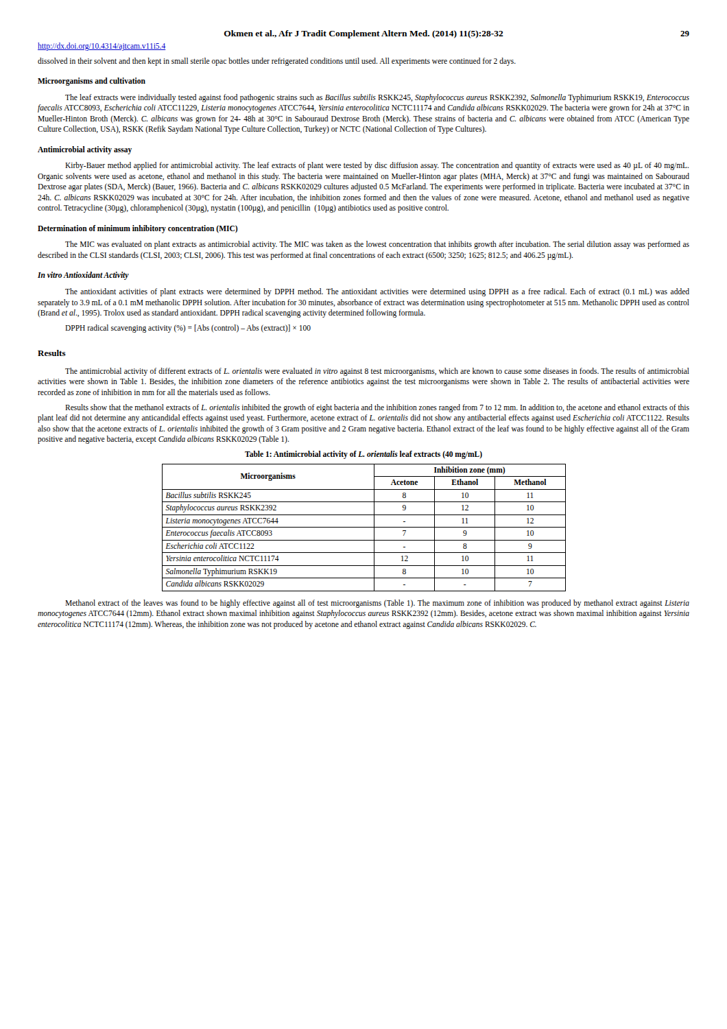Okmen et al., Afr J Tradit Complement Altern Med. (2014) 11(5):28-32 29
http://dx.doi.org/10.4314/ajtcam.v11i5.4
dissolved in their solvent and then kept in small sterile opac bottles under refrigerated conditions until used. All experiments were continued for 2 days.
Microorganisms and cultivation
The leaf extracts were individually tested against food pathogenic strains such as Bacillus subtilis RSKK245, Staphylococcus aureus RSKK2392, Salmonella Typhimurium RSKK19, Enterococcus faecalis ATCC8093, Escherichia coli ATCC11229, Listeria monocytogenes ATCC7644, Yersinia enterocolitica NCTC11174 and Candida albicans RSKK02029. The bacteria were grown for 24h at 37°C in Mueller-Hinton Broth (Merck). C. albicans was grown for 24- 48h at 30°C in Sabouraud Dextrose Broth (Merck). These strains of bacteria and C. albicans were obtained from ATCC (American Type Culture Collection, USA), RSKK (Refik Saydam National Type Culture Collection, Turkey) or NCTC (National Collection of Type Cultures).
Antimicrobial activity assay
Kirby-Bauer method applied for antimicrobial activity. The leaf extracts of plant were tested by disc diffusion assay. The concentration and quantity of extracts were used as 40 µL of 40 mg/mL. Organic solvents were used as acetone, ethanol and methanol in this study. The bacteria were maintained on Mueller-Hinton agar plates (MHA, Merck) at 37°C and fungi was maintained on Sabouraud Dextrose agar plates (SDA, Merck) (Bauer, 1966). Bacteria and C. albicans RSKK02029 cultures adjusted 0.5 McFarland. The experiments were performed in triplicate. Bacteria were incubated at 37°C in 24h. C. albicans RSKK02029 was incubated at 30°C for 24h. After incubation, the inhibition zones formed and then the values of zone were measured. Acetone, ethanol and methanol used as negative control. Tetracycline (30µg), chloramphenicol (30µg), nystatin (100µg), and penicillin (10µg) antibiotics used as positive control.
Determination of minimum inhibitory concentration (MIC)
The MIC was evaluated on plant extracts as antimicrobial activity. The MIC was taken as the lowest concentration that inhibits growth after incubation. The serial dilution assay was performed as described in the CLSI standards (CLSI, 2003; CLSI, 2006). This test was performed at final concentrations of each extract (6500; 3250; 1625; 812.5; and 406.25 µg/mL).
In vitro Antioxidant Activity
The antioxidant activities of plant extracts were determined by DPPH method. The antioxidant activities were determined using DPPH as a free radical. Each of extract (0.1 mL) was added separately to 3.9 mL of a 0.1 mM methanolic DPPH solution. After incubation for 30 minutes, absorbance of extract was determination using spectrophotometer at 515 nm. Methanolic DPPH used as control (Brand et al., 1995). Trolox used as standard antioxidant. DPPH radical scavenging activity determined following formula.
DPPH radical scavenging activity (%) = [Abs (control) – Abs (extract)] × 100
Results
The antimicrobial activity of different extracts of L. orientalis were evaluated in vitro against 8 test microorganisms, which are known to cause some diseases in foods. The results of antimicrobial activities were shown in Table 1. Besides, the inhibition zone diameters of the reference antibiotics against the test microorganisms were shown in Table 2. The results of antibacterial activities were recorded as zone of inhibition in mm for all the materials used as follows.
Results show that the methanol extracts of L. orientalis inhibited the growth of eight bacteria and the inhibition zones ranged from 7 to 12 mm. In addition to, the acetone and ethanol extracts of this plant leaf did not determine any anticandidal effects against used yeast. Furthermore, acetone extract of L. orientalis did not show any antibacterial effects against used Escherichia coli ATCC1122. Results also show that the acetone extracts of L. orientalis inhibited the growth of 3 Gram positive and 2 Gram negative bacteria. Ethanol extract of the leaf was found to be highly effective against all of the Gram positive and negative bacteria, except Candida albicans RSKK02029 (Table 1).
Table 1: Antimicrobial activity of L. orientalis leaf extracts (40 mg/mL)
| Microorganisms | Inhibition zone (mm) |
| --- | --- |
| Acetone | Ethanol | Methanol |
| Bacillus subtilis RSKK245 | 8 | 10 | 11 |
| Staphylococcus aureus RSKK2392 | 9 | 12 | 10 |
| Listeria monocytogenes ATCC7644 | - | 11 | 12 |
| Enterococcus faecalis ATCC8093 | 7 | 9 | 10 |
| Escherichia coli ATCC1122 | - | 8 | 9 |
| Yersinia enterocolitica NCTC11174 | 12 | 10 | 11 |
| Salmonella Typhimurium RSKK19 | 8 | 10 | 10 |
| Candida albicans RSKK02029 | - | - | 7 |
Methanol extract of the leaves was found to be highly effective against all of test microorganisms (Table 1). The maximum zone of inhibition was produced by methanol extract against Listeria monocytogenes ATCC7644 (12mm). Ethanol extract shown maximal inhibition against Staphylococcus aureus RSKK2392 (12mm). Besides, acetone extract was shown maximal inhibition against Yersinia enterocolitica NCTC11174 (12mm). Whereas, the inhibition zone was not produced by acetone and ethanol extract against Candida albicans RSKK02029. C.